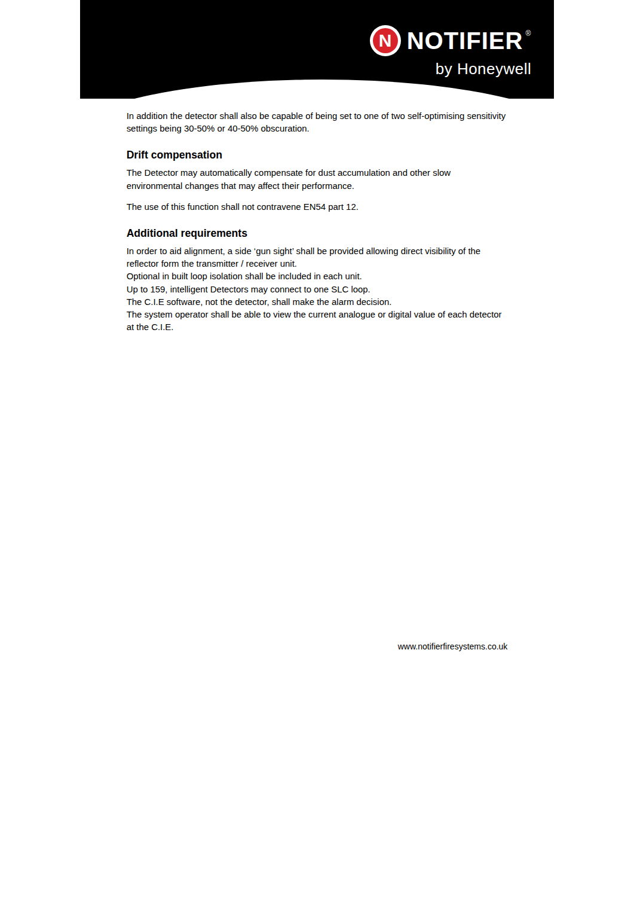NOTIFIER®
by Honeywell
In addition the detector shall also be capable of being set to one of two self-optimising sensitivity settings being 30-50% or 40-50% obscuration.
Drift compensation
The Detector may automatically compensate for dust accumulation and other slow environmental changes that may affect their performance.
The use of this function shall not contravene EN54 part 12.
Additional requirements
In order to aid alignment, a side ‘gun sight’ shall be provided allowing direct visibility of the reflector form the transmitter / receiver unit.
Optional in built loop isolation shall be included in each unit.
Up to 159, intelligent Detectors may connect to one SLC loop.
The C.I.E software, not the detector, shall make the alarm decision.
The system operator shall be able to view the current analogue or digital value of each detector at the C.I.E.
www.notifierfiresystems.co.uk